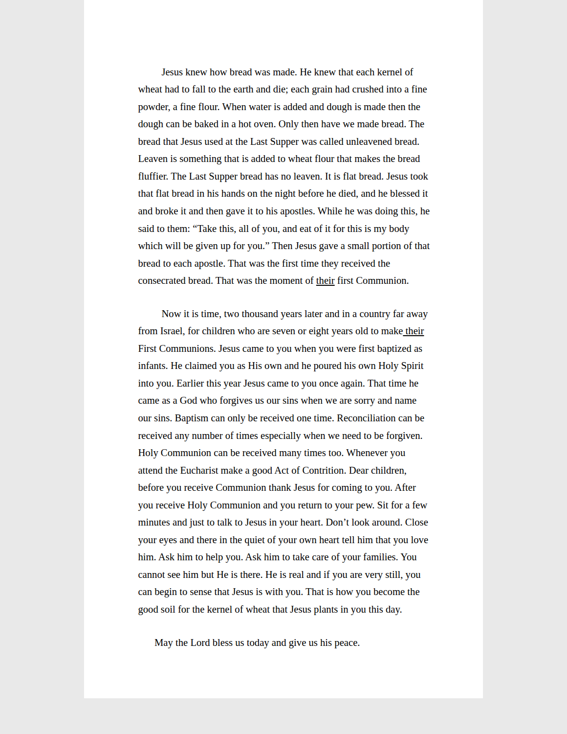Jesus knew how bread was made. He knew that each kernel of wheat had to fall to the earth and die; each grain had crushed into a fine powder, a fine flour. When water is added and dough is made then the dough can be baked in a hot oven. Only then have we made bread. The bread that Jesus used at the Last Supper was called unleavened bread. Leaven is something that is added to wheat flour that makes the bread fluffier. The Last Supper bread has no leaven. It is flat bread. Jesus took that flat bread in his hands on the night before he died, and he blessed it and broke it and then gave it to his apostles. While he was doing this, he said to them: “Take this, all of you, and eat of it for this is my body which will be given up for you.” Then Jesus gave a small portion of that bread to each apostle. That was the first time they received the consecrated bread. That was the moment of their first Communion.
Now it is time, two thousand years later and in a country far away from Israel, for children who are seven or eight years old to make their First Communions. Jesus came to you when you were first baptized as infants. He claimed you as His own and he poured his own Holy Spirit into you. Earlier this year Jesus came to you once again. That time he came as a God who forgives us our sins when we are sorry and name our sins. Baptism can only be received one time. Reconciliation can be received any number of times especially when we need to be forgiven. Holy Communion can be received many times too. Whenever you attend the Eucharist make a good Act of Contrition. Dear children, before you receive Communion thank Jesus for coming to you. After you receive Holy Communion and you return to your pew. Sit for a few minutes and just to talk to Jesus in your heart. Don’t look around. Close your eyes and there in the quiet of your own heart tell him that you love him. Ask him to help you. Ask him to take care of your families. You cannot see him but He is there. He is real and if you are very still, you can begin to sense that Jesus is with you. That is how you become the good soil for the kernel of wheat that Jesus plants in you this day.
May the Lord bless us today and give us his peace.